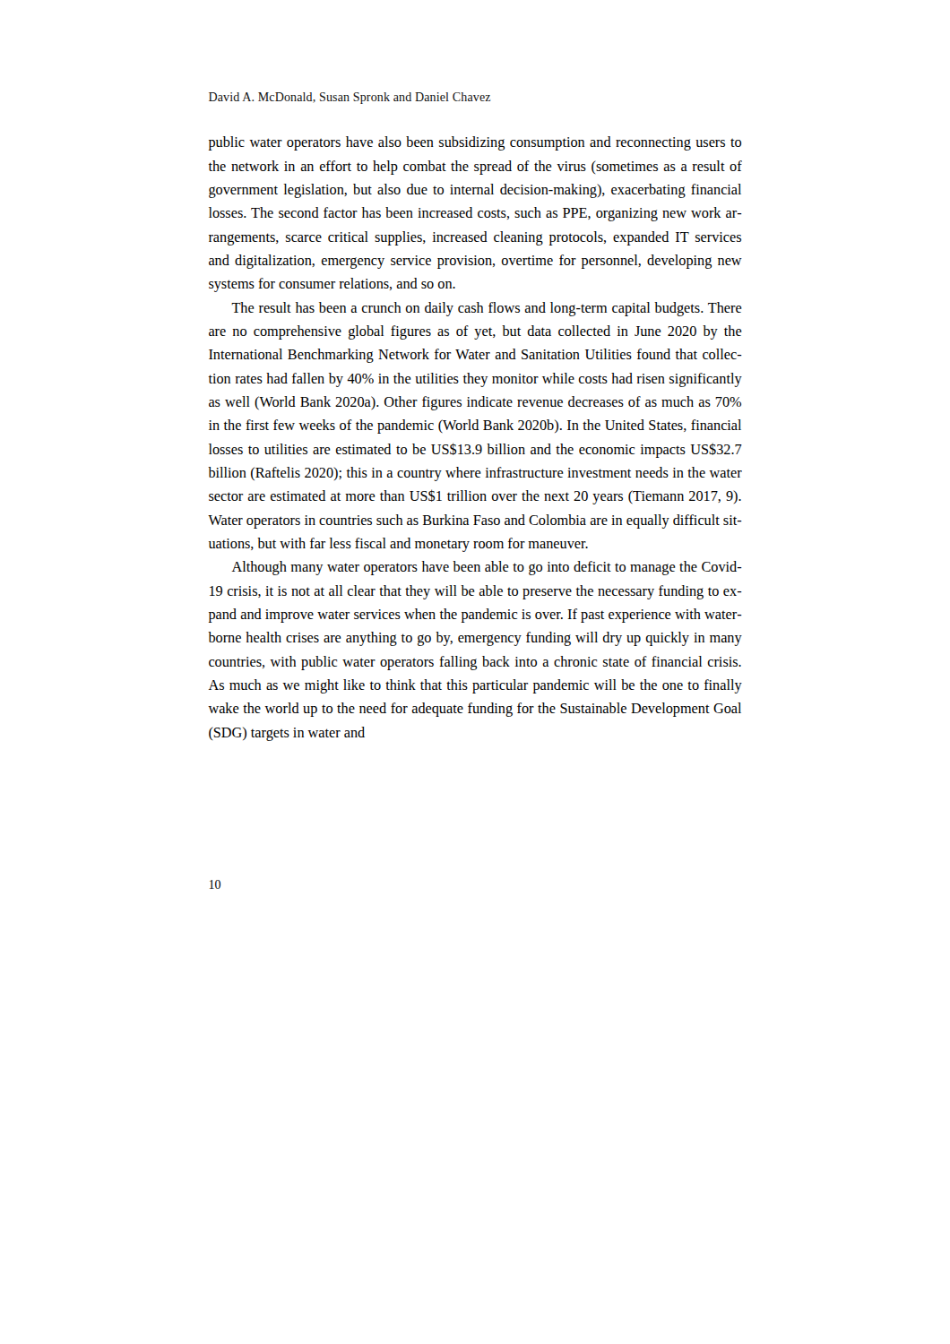David A. McDonald, Susan Spronk and Daniel Chavez
public water operators have also been subsidizing consumption and reconnecting users to the network in an effort to help combat the spread of the virus (sometimes as a result of government legislation, but also due to internal decision-making), exacerbating financial losses. The second factor has been increased costs, such as PPE, organizing new work arrangements, scarce critical supplies, increased cleaning protocols, expanded IT services and digitalization, emergency service provision, overtime for personnel, developing new systems for consumer relations, and so on.
The result has been a crunch on daily cash flows and long-term capital budgets. There are no comprehensive global figures as of yet, but data collected in June 2020 by the International Benchmarking Network for Water and Sanitation Utilities found that collection rates had fallen by 40% in the utilities they monitor while costs had risen significantly as well (World Bank 2020a). Other figures indicate revenue decreases of as much as 70% in the first few weeks of the pandemic (World Bank 2020b). In the United States, financial losses to utilities are estimated to be US$13.9 billion and the economic impacts US$32.7 billion (Raftelis 2020); this in a country where infrastructure investment needs in the water sector are estimated at more than US$1 trillion over the next 20 years (Tiemann 2017, 9). Water operators in countries such as Burkina Faso and Colombia are in equally difficult situations, but with far less fiscal and monetary room for maneuver.
Although many water operators have been able to go into deficit to manage the Covid-19 crisis, it is not at all clear that they will be able to preserve the necessary funding to expand and improve water services when the pandemic is over. If past experience with waterborne health crises are anything to go by, emergency funding will dry up quickly in many countries, with public water operators falling back into a chronic state of financial crisis. As much as we might like to think that this particular pandemic will be the one to finally wake the world up to the need for adequate funding for the Sustainable Development Goal (SDG) targets in water and
10